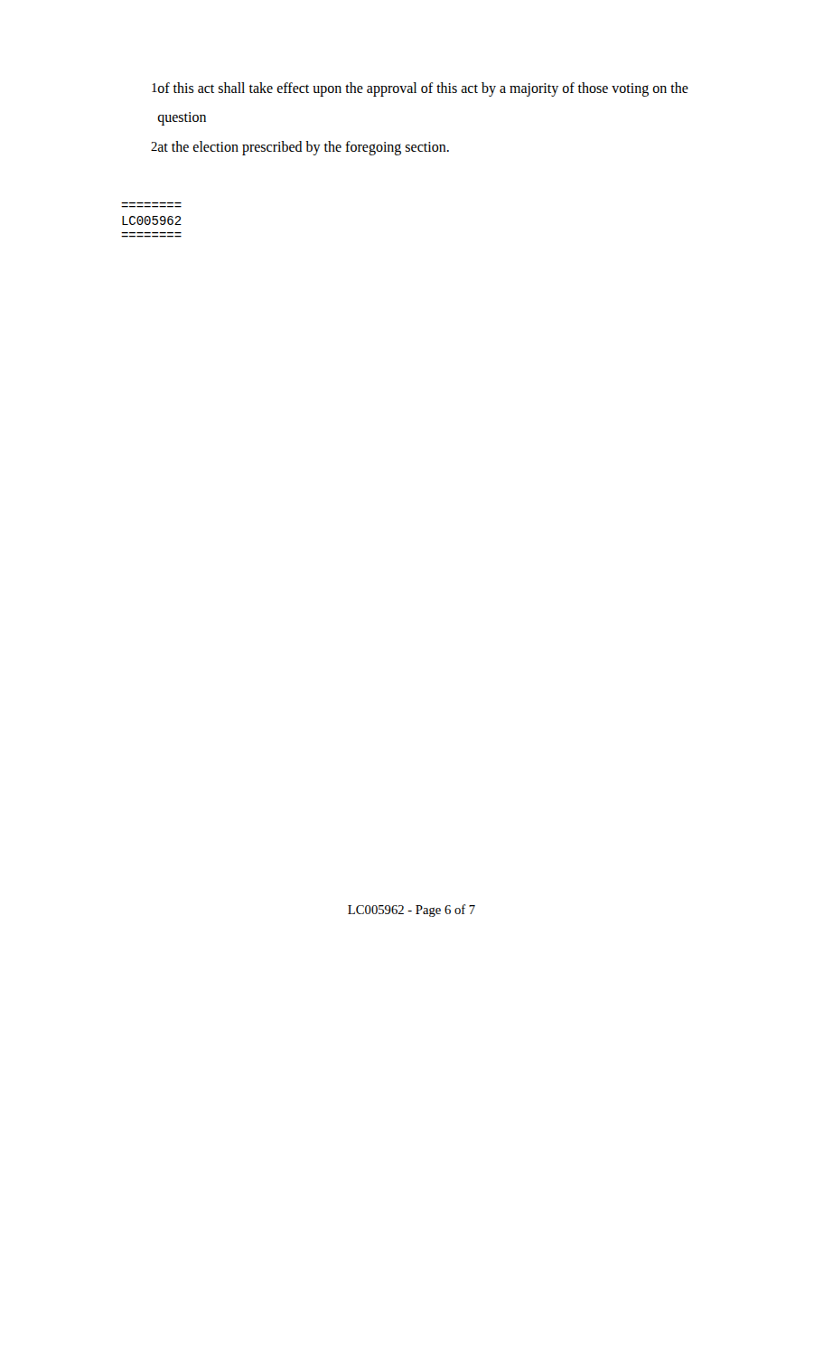| 1 | of this act shall take effect upon the approval of this act by a majority of those voting on the question |
| 2 | at the election prescribed by the foregoing section. |
======== LC005962 ========
LC005962 - Page 6 of 7